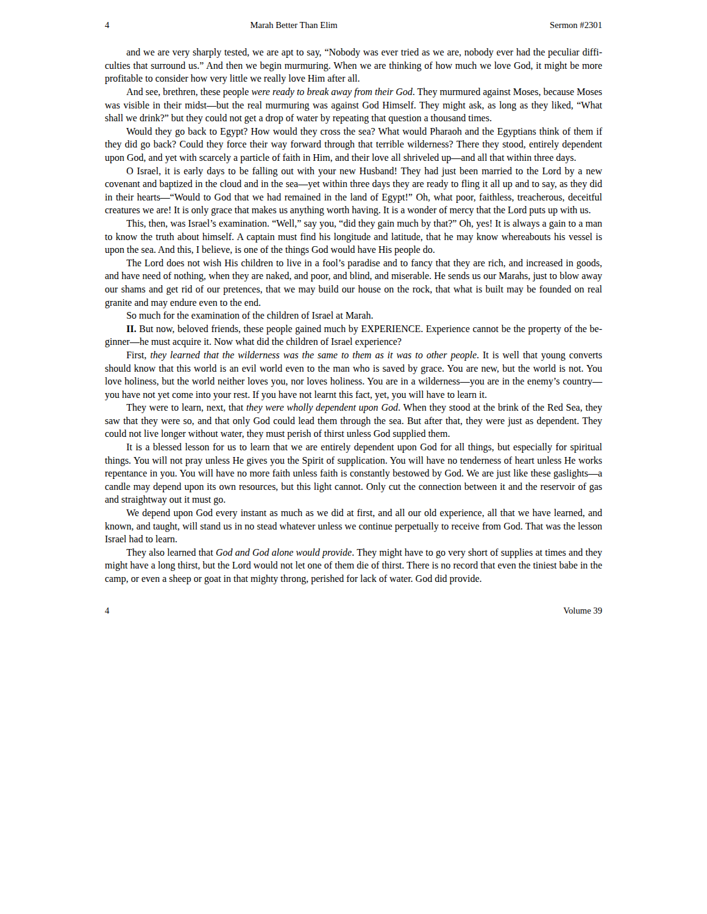4
Marah Better Than Elim
Sermon #2301
and we are very sharply tested, we are apt to say, “Nobody was ever tried as we are, nobody ever had the peculiar difficulties that surround us.” And then we begin murmuring. When we are thinking of how much we love God, it might be more profitable to consider how very little we really love Him after all.
And see, brethren, these people were ready to break away from their God. They murmured against Moses, because Moses was visible in their midst—but the real murmuring was against God Himself. They might ask, as long as they liked, “What shall we drink?” but they could not get a drop of water by repeating that question a thousand times.
Would they go back to Egypt? How would they cross the sea? What would Pharaoh and the Egyptians think of them if they did go back? Could they force their way forward through that terrible wilderness? There they stood, entirely dependent upon God, and yet with scarcely a particle of faith in Him, and their love all shriveled up—and all that within three days.
O Israel, it is early days to be falling out with your new Husband! They had just been married to the Lord by a new covenant and baptized in the cloud and in the sea—yet within three days they are ready to fling it all up and to say, as they did in their hearts—“Would to God that we had remained in the land of Egypt!” Oh, what poor, faithless, treacherous, deceitful creatures we are! It is only grace that makes us anything worth having. It is a wonder of mercy that the Lord puts up with us.
This, then, was Israel’s examination. “Well,” say you, “did they gain much by that?” Oh, yes! It is always a gain to a man to know the truth about himself. A captain must find his longitude and latitude, that he may know whereabouts his vessel is upon the sea. And this, I believe, is one of the things God would have His people do.
The Lord does not wish His children to live in a fool’s paradise and to fancy that they are rich, and increased in goods, and have need of nothing, when they are naked, and poor, and blind, and miserable. He sends us our Marahs, just to blow away our shams and get rid of our pretences, that we may build our house on the rock, that what is built may be founded on real granite and may endure even to the end.
So much for the examination of the children of Israel at Marah.
II. But now, beloved friends, these people gained much by EXPERIENCE. Experience cannot be the property of the beginner—he must acquire it. Now what did the children of Israel experience?
First, they learned that the wilderness was the same to them as it was to other people. It is well that young converts should know that this world is an evil world even to the man who is saved by grace. You are new, but the world is not. You love holiness, but the world neither loves you, nor loves holiness. You are in a wilderness—you are in the enemy’s country—you have not yet come into your rest. If you have not learnt this fact, yet, you will have to learn it.
They were to learn, next, that they were wholly dependent upon God. When they stood at the brink of the Red Sea, they saw that they were so, and that only God could lead them through the sea. But after that, they were just as dependent. They could not live longer without water, they must perish of thirst unless God supplied them.
It is a blessed lesson for us to learn that we are entirely dependent upon God for all things, but especially for spiritual things. You will not pray unless He gives you the Spirit of supplication. You will have no tenderness of heart unless He works repentance in you. You will have no more faith unless faith is constantly bestowed by God. We are just like these gaslights—a candle may depend upon its own resources, but this light cannot. Only cut the connection between it and the reservoir of gas and straightway out it must go.
We depend upon God every instant as much as we did at first, and all our old experience, all that we have learned, and known, and taught, will stand us in no stead whatever unless we continue perpetually to receive from God. That was the lesson Israel had to learn.
They also learned that God and God alone would provide. They might have to go very short of supplies at times and they might have a long thirst, but the Lord would not let one of them die of thirst. There is no record that even the tiniest babe in the camp, or even a sheep or goat in that mighty throng, perished for lack of water. God did provide.
4
Volume 39